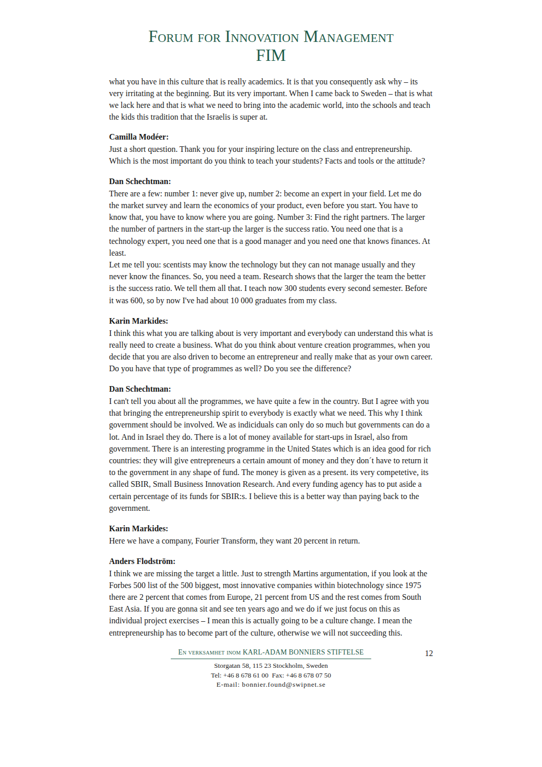Forum for Innovation Management FIM
what you have in this culture that is really academics. It is that you consequently ask why – its very irritating at the beginning. But its very important. When I came back to Sweden – that is what we lack here and that is what we need to bring into the academic world, into the schools and teach the kids this tradition that the Israelis is super at.
Camilla Modéer:
Just a short question. Thank you for your inspiring lecture on the class and entrepreneurship. Which is the most important do you think to teach your students? Facts and tools or the attitude?
Dan Schechtman:
There are a few: number 1: never give up, number 2: become an expert in your field. Let me do the market survey and learn the economics of your product, even before you start. You have to know that, you have to know where you are going. Number 3: Find the right partners. The larger the number of partners in the start-up the larger is the success ratio. You need one that is a technology expert, you need one that is a good manager and you need one that knows finances. At least.
Let me tell you: scentists may know the technology but they can not manage usually and they never know the finances. So, you need a team. Research shows that the larger the team the better is the success ratio. We tell them all that. I teach now 300 students every second semester. Before it was 600, so by now I've had about 10 000 graduates from my class.
Karin Markides:
I think this what you are talking about is very important and everybody can understand this what is really need to create a business. What do you think about venture creation programmes, when you decide that you are also driven to become an entrepreneur and really make that as your own career. Do you have that type of programmes as well? Do you see the difference?
Dan Schechtman:
I can't tell you about all the programmes, we have quite a few in the country. But I agree with you that bringing the entrepreneurship spirit to everybody is exactly what we need. This why I think government should be involved. We as indiciduals can only do so much but governments can do a lot. And in Israel they do. There is a lot of money available for start-ups in Israel, also from government. There is an interesting programme in the United States which is an idea good for rich countries: they will give entrepreneurs a certain amount of money and they don´t have to return it to the government in any shape of fund. The money is given as a present. its very competetive, its called SBIR, Small Business Innovation Research. And every funding agency has to put aside a certain percentage of its funds for SBIR:s. I believe this is a better way than paying back to the government.
Karin Markides:
Here we have a company, Fourier Transform, they want 20 percent in return.
Anders Flodström:
I think we are missing the target a little. Just to strength Martins argumentation, if you look at the Forbes 500 list of the 500 biggest, most innovative companies within biotechnology since 1975 there are 2 percent that comes from Europe, 21 percent from US and the rest comes from South East Asia. If you are gonna sit and see ten years ago and we do if we just focus on this as individual project exercises – I mean this is actually going to be a culture change. I mean the entrepreneurship has to become part of the culture, otherwise we will not succeeding this.
12
En verksamhet inom KARL-ADAM BONNIERS STIFTELSE
Storgatan 58, 115 23 Stockholm, Sweden
Tel: +46 8 678 61 00 Fax: +46 8 678 07 50
E-mail: bonnier.found@swipnet.se